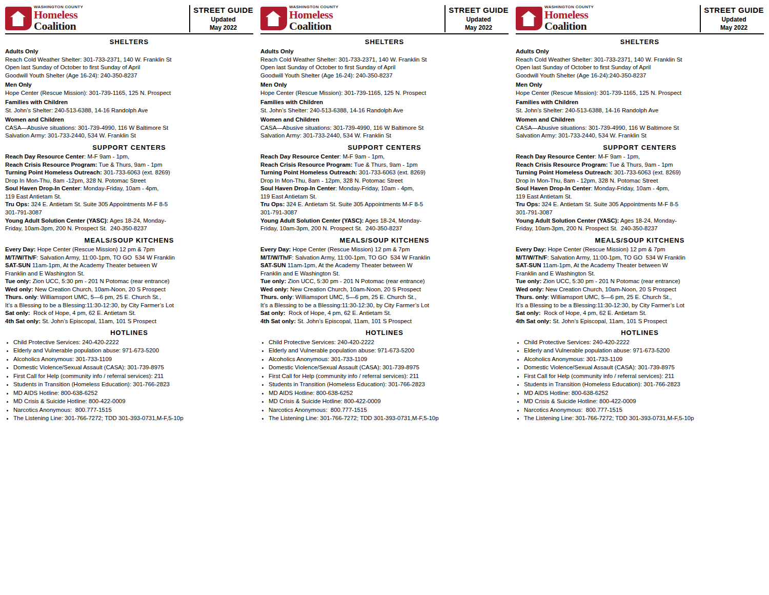Washington County
Homeless
Coalition
STREET GUIDE
Updated
May 2022
Shelters
Adults Only
Reach Cold Weather Shelter: 301-733-2371, 140 W. Franklin St
Open last Sunday of October to first Sunday of April
Goodwill Youth Shelter (Age 16-24): 240-350-8237
Men Only
Hope Center (Rescue Mission): 301-739-1165, 125 N. Prospect
Families with Children
St. John’s Shelter: 240-513-6388, 14-16 Randolph Ave
Women and Children
CASA—Abusive situations: 301-739-4990, 116 W Baltimore St
Salvation Army: 301-733-2440, 534 W. Franklin St
Support Centers
Reach Day Resource Center: M-F 9am - 1pm,
Reach Crisis Resource Program: Tue & Thurs, 9am - 1pm
Turning Point Homeless Outreach: 301-733-6063 (ext. 8269)
Drop In Mon-Thu, 8am -12pm, 328 N. Potomac Street
Soul Haven Drop-In Center: Monday-Friday, 10am - 4pm,
119 East Antietam St.
Tru Ops: 324 E. Antietam St. Suite 305 Appointments M-F 8-5
301-791-3087
Young Adult Solution Center (YASC): Ages 18-24, Monday-
Friday, 10am-3pm, 200 N. Prospect St. 240-350-8237
Meals/Soup Kitchens
Every Day: Hope Center (Rescue Mission) 12 pm & 7pm
M/T/W/Th/F: Salvation Army, 11:00-1pm, TO GO 534 W Franklin
SAT-SUN 11am-1pm, At the Academy Theater between W
Franklin and E Washington St.
Tue only: Zion UCC, 5:30 pm - 201 N Potomac (rear entrance)
Wed only: New Creation Church, 10am-Noon, 20 S Prospect
Thurs. only: Williamsport UMC, 5—6 pm, 25 E. Church St.,
It’s a Blessing to be a Blessing:11:30-12:30, by City Farmer’s Lot
Sat only: Rock of Hope, 4 pm, 62 E. Antietam St.
4th Sat only: St. John’s Episcopal, 11am, 101 S Prospect
Hotlines
Child Protective Services: 240-420-2222
Elderly and Vulnerable population abuse: 971-673-5200
Alcoholics Anonymous: 301-733-1109
Domestic Violence/Sexual Assault (CASA): 301-739-8975
First Call for Help (community info / referral services): 211
Students in Transition (Homeless Education): 301-766-2823
MD AIDS Hotline: 800-638-6252
MD Crisis & Suicide Hotline: 800-422-0009
Narcotics Anonymous: 800.777-1515
The Listening Line: 301-766-7272; TDD 301-393-0731,M-F,5-10p
Washington County
Homeless
Coalition
STREET GUIDE
Updated
May 2022
Shelters
Adults Only
Reach Cold Weather Shelter: 301-733-2371, 140 W. Franklin St
Open last Sunday of October to first Sunday of April
Goodwill Youth Shelter (Age 16-24): 240-350-8237
Men Only
Hope Center (Rescue Mission): 301-739-1165, 125 N. Prospect
Families with Children
St. John’s Shelter: 240-513-6388, 14-16 Randolph Ave
Women and Children
CASA—Abusive situations: 301-739-4990, 116 W Baltimore St
Salvation Army: 301-733-2440, 534 W. Franklin St
Support Centers
Reach Day Resource Center: M-F 9am - 1pm,
Reach Crisis Resource Program: Tue & Thurs, 9am - 1pm
Turning Point Homeless Outreach: 301-733-6063 (ext. 8269)
Drop In Mon-Thu, 8am - 12pm, 328 N. Potomac Street
Soul Haven Drop-In Center: Monday-Friday, 10am - 4pm,
119 East Antietam St.
Tru Ops: 324 E. Antietam St. Suite 305 Appointments M-F 8-5
301-791-3087
Young Adult Solution Center (YASC): Ages 18-24, Monday-
Friday, 10am-3pm, 200 N. Prospect St. 240-350-8237
Meals/Soup Kitchens
Every Day: Hope Center (Rescue Mission) 12 pm & 7pm
M/T/W/Th/F: Salvation Army, 11:00-1pm, TO GO 534 W Franklin
SAT-SUN 11am-1pm, At the Academy Theater between W
Franklin and E Washington St.
Tue only: Zion UCC, 5:30 pm - 201 N Potomac (rear entrance)
Wed only: New Creation Church, 10am-Noon, 20 S Prospect
Thurs. only: Williamsport UMC, 5—6 pm, 25 E. Church St.,
It’s a Blessing to be a Blessing:11:30-12:30, by City Farmer’s Lot
Sat only: Rock of Hope, 4 pm, 62 E. Antietam St.
4th Sat only: St. John’s Episcopal, 11am, 101 S Prospect
Hotlines
Child Protective Services: 240-420-2222
Elderly and Vulnerable population abuse: 971-673-5200
Alcoholics Anonymous: 301-733-1109
Domestic Violence/Sexual Assault (CASA): 301-739-8975
First Call for Help (community info / referral services): 211
Students in Transition (Homeless Education): 301-766-2823
MD AIDS Hotline: 800-638-6252
MD Crisis & Suicide Hotline: 800-422-0009
Narcotics Anonymous: 800.777-1515
The Listening Line: 301-766-7272; TDD 301-393-0731,M-F,5-10p
Washington County
Homeless
Coalition
STREET GUIDE
Updated
May 2022
Shelters
Adults Only
Reach Cold Weather Shelter: 301-733-2371, 140 W. Franklin St
Open last Sunday of October to first Sunday of April
Goodwill Youth Shelter (Age 16-24):240-350-8237
Men Only
Hope Center (Rescue Mission): 301-739-1165, 125 N. Prospect
Families with Children
St. John’s Shelter: 240-513-6388, 14-16 Randolph Ave
Women and Children
CASA—Abusive situations: 301-739-4990, 116 W Baltimore St
Salvation Army: 301-733-2440, 534 W. Franklin St
Support Centers
Reach Day Resource Center: M-F 9am - 1pm,
Reach Crisis Resource Program: Tue & Thurs, 9am - 1pm
Turning Point Homeless Outreach: 301-733-6063 (ext. 8269)
Drop In Mon-Thu, 8am - 12pm, 328 N. Potomac Street
Soul Haven Drop-In Center: Monday-Friday, 10am - 4pm,
119 East Antietam St.
Tru Ops: 324 E. Antietam St. Suite 305 Appointments M-F 8-5
301-791-3087
Young Adult Solution Center (YASC): Ages 18-24, Monday-
Friday, 10am-3pm, 200 N. Prospect St. 240-350-8237
Meals/Soup Kitchens
Every Day: Hope Center (Rescue Mission) 12 pm & 7pm
M/T/W/Th/F: Salvation Army, 11:00-1pm, TO GO 534 W Franklin
SAT-SUN 11am-1pm, At the Academy Theater between W
Franklin and E Washington St.
Tue only: Zion UCC, 5:30 pm - 201 N Potomac (rear entrance)
Wed only: New Creation Church, 10am-Noon, 20 S Prospect
Thurs. only: Williamsport UMC, 5—6 pm, 25 E. Church St.,
It’s a Blessing to be a Blessing:11:30-12:30, by City Farmer’s Lot
Sat only: Rock of Hope, 4 pm, 62 E. Antietam St.
4th Sat only: St. John’s Episcopal, 11am, 101 S Prospect
Hotlines
Child Protective Services: 240-420-2222
Elderly and Vulnerable population abuse: 971-673-5200
Alcoholics Anonymous: 301-733-1109
Domestic Violence/Sexual Assault (CASA): 301-739-8975
First Call for Help (community info / referral services): 211
Students in Transition (Homeless Education): 301-766-2823
MD AIDS Hotline: 800-638-6252
MD Crisis & Suicide Hotline: 800-422-0009
Narcotics Anonymous: 800.777-1515
The Listening Line: 301-766-7272; TDD 301-393-0731,M-F,5-10p